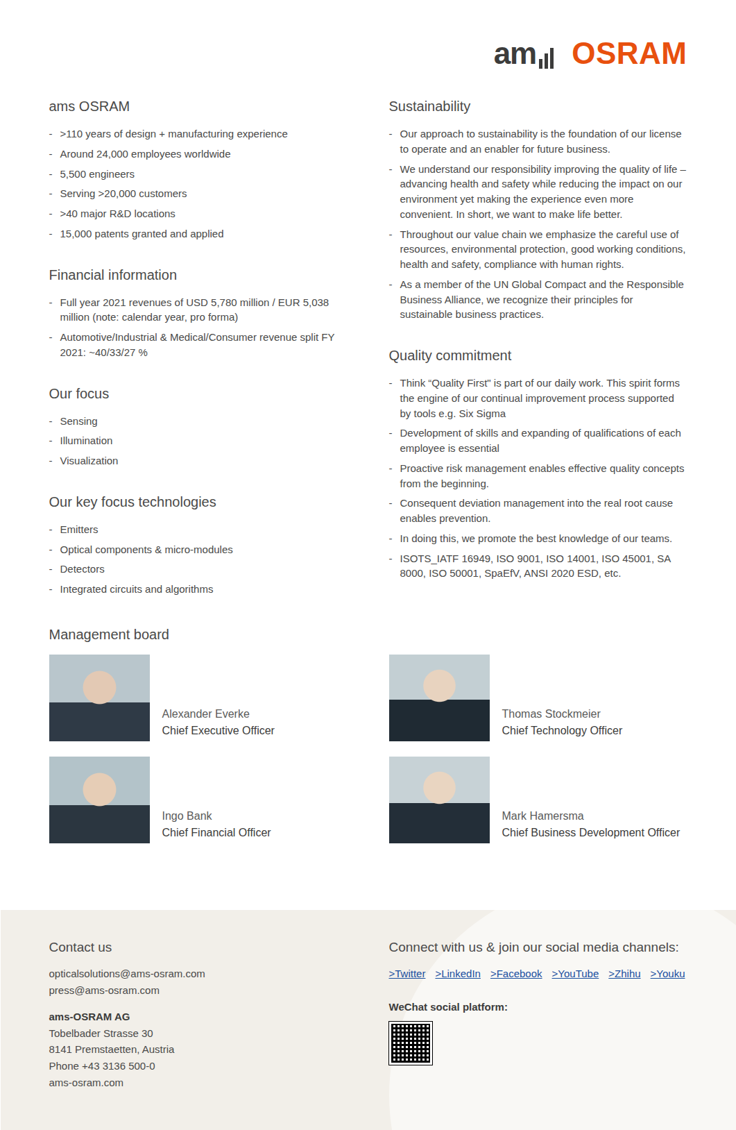am
OSRAM
ams OSRAM
>110 years of design + manufacturing experience
Around 24,000 employees worldwide
5,500 engineers
Serving >20,000 customers
>40 major R&D locations
15,000 patents granted and applied
Financial information
Full year 2021 revenues of USD 5,780 million / EUR 5,038 million (note: calendar year, pro forma)
Automotive/Industrial & Medical/Consumer revenue split FY 2021: ~40/33/27 %
Our focus
Sensing
Illumination
Visualization
Our key focus technologies
Emitters
Optical components & micro-modules
Detectors
Integrated circuits and algorithms
Sustainability
Our approach to sustainability is the foundation of our license to operate and an enabler for future business.
We understand our responsibility improving the quality of life – advancing health and safety while reducing the impact on our environment yet making the experience even more convenient. In short, we want to make life better.
Throughout our value chain we emphasize the careful use of resources, environmental protection, good working conditions, health and safety, compliance with human rights.
As a member of the UN Global Compact and the Responsible Business Alliance, we recognize their principles for sustainable business practices.
Quality commitment
Think “Quality First" is part of our daily work. This spirit forms the engine of our continual improvement process supported by tools e.g. Six Sigma
Development of skills and expanding of qualifications of each employee is essential
Proactive risk management enables effective quality concepts from the beginning.
Consequent deviation management into the real root cause enables prevention.
In doing this, we promote the best knowledge of our teams.
ISOTS_IATF 16949, ISO 9001, ISO 14001, ISO 45001, SA 8000, ISO 50001, SpaEfV, ANSI 2020 ESD, etc.
Management board
Alexander Everke Chief Executive Officer
Thomas Stockmeier Chief Technology Officer
Ingo Bank Chief Financial Officer
Mark Hamersma Chief Business Development Officer
Contact us
opticalsolutions@ams-osram.com
press@ams-osram.com
ams-OSRAM AG
Tobelbader Strasse 30
8141 Premstaetten, Austria
Phone +43 3136 500-0
ams-osram.com
Connect with us & join our social media channels:
>Twitter >LinkedIn >Facebook >YouTube >Zhihu >Youku
WeChat social platform: